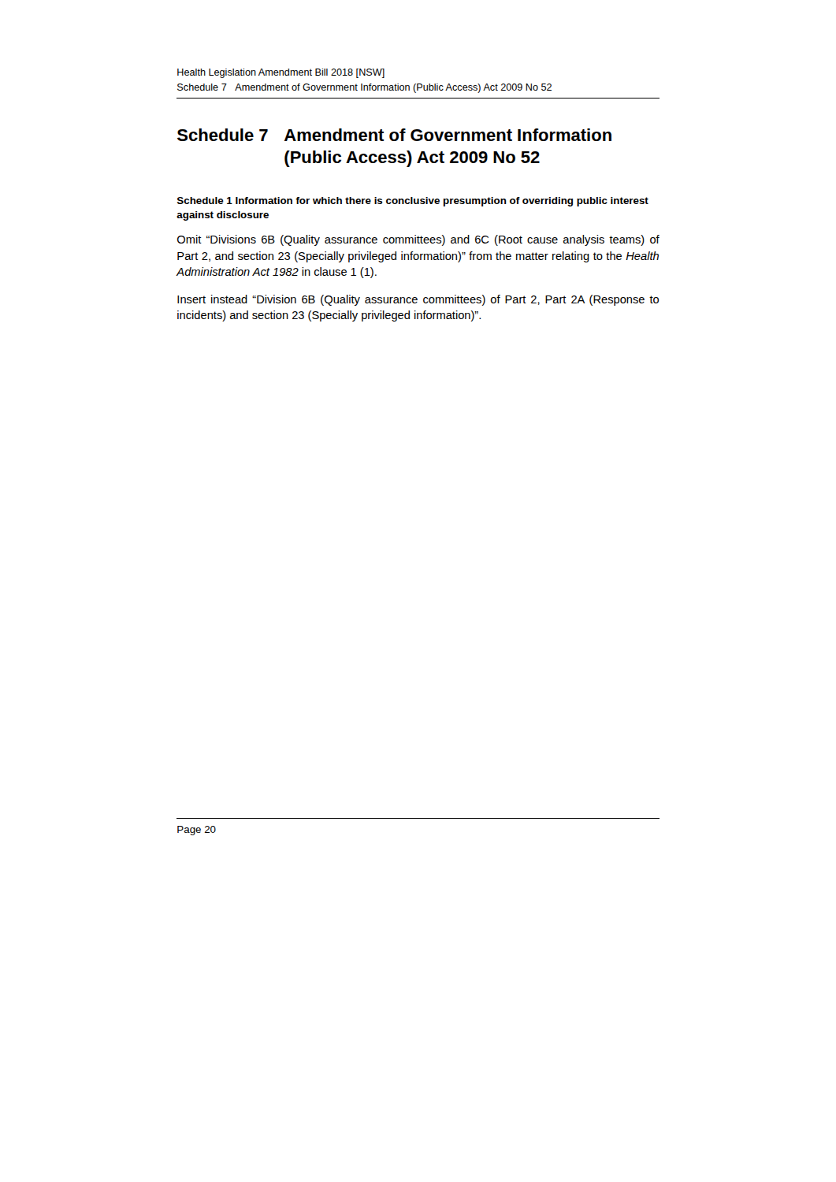Health Legislation Amendment Bill 2018 [NSW] Schedule 7 Amendment of Government Information (Public Access) Act 2009 No 52
Schedule 7 Amendment of Government Information (Public Access) Act 2009 No 52
Schedule 1 Information for which there is conclusive presumption of overriding public interest against disclosure
Omit “Divisions 6B (Quality assurance committees) and 6C (Root cause analysis teams) of Part 2, and section 23 (Specially privileged information)” from the matter relating to the Health Administration Act 1982 in clause 1 (1).
Insert instead “Division 6B (Quality assurance committees) of Part 2, Part 2A (Response to incidents) and section 23 (Specially privileged information)”.
Page 20